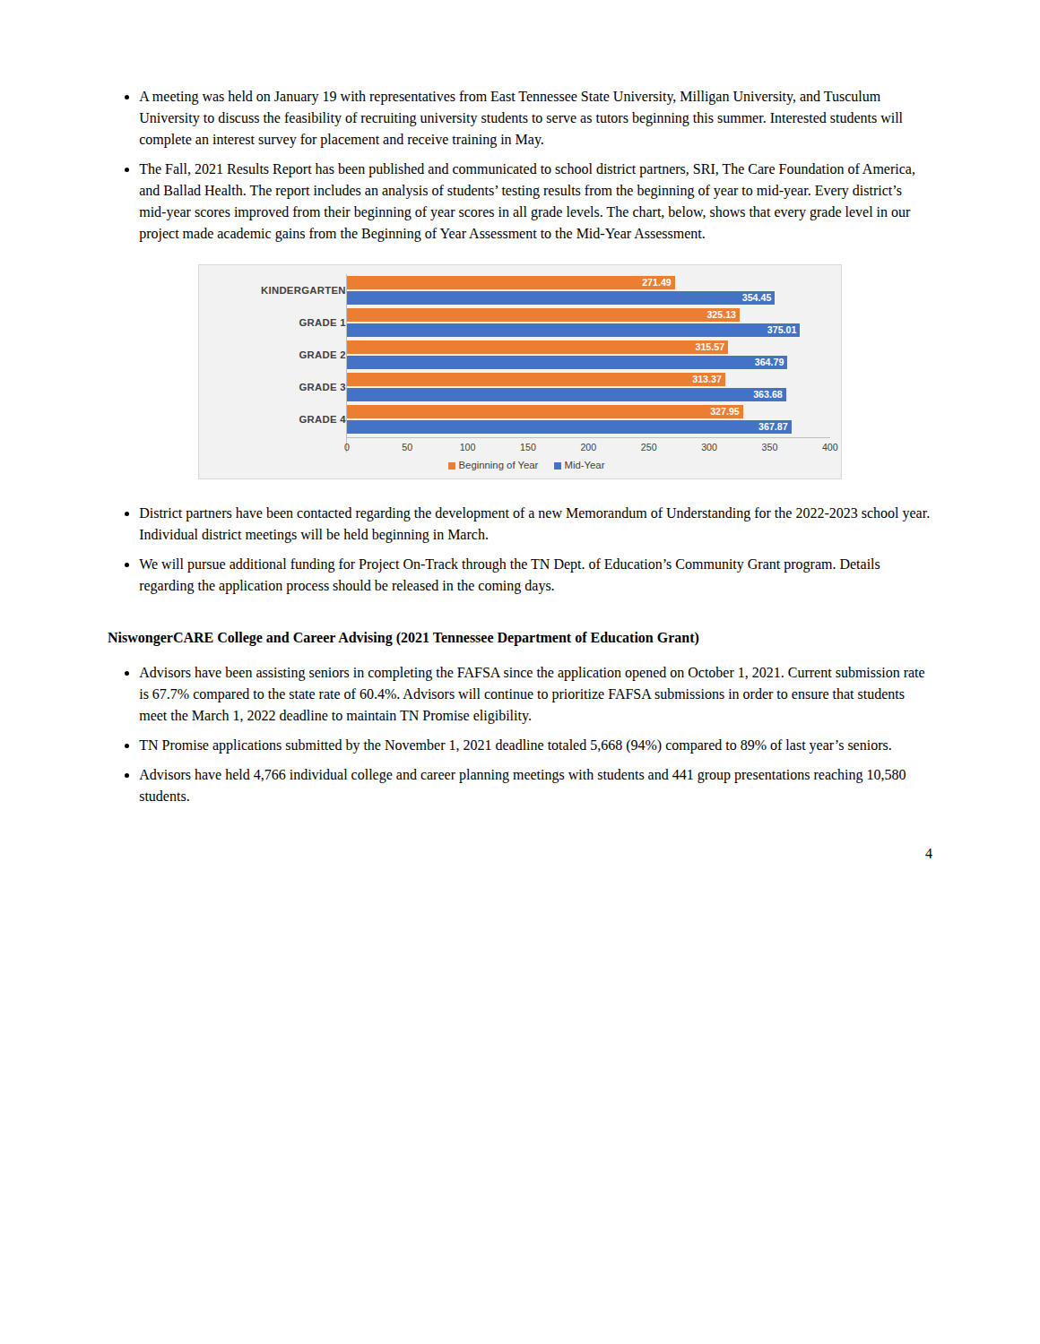A meeting was held on January 19 with representatives from East Tennessee State University, Milligan University, and Tusculum University to discuss the feasibility of recruiting university students to serve as tutors beginning this summer. Interested students will complete an interest survey for placement and receive training in May.
The Fall, 2021 Results Report has been published and communicated to school district partners, SRI, The Care Foundation of America, and Ballad Health. The report includes an analysis of students’ testing results from the beginning of year to mid-year. Every district’s mid-year scores improved from their beginning of year scores in all grade levels. The chart, below, shows that every grade level in our project made academic gains from the Beginning of Year Assessment to the Mid-Year Assessment.
| KINDERGARTEN | 271.49 354.45 |
| GRADE 1 | 325.13 375.01 |
| GRADE 2 | 315.57 364.79 |
| GRADE 3 | 313.37 363.68 |
| GRADE 4 | 327.95 367.87 |
| | 0 50 100 150 200 250 300 350 400 |
Beginning of Year Mid-Year
District partners have been contacted regarding the development of a new Memorandum of Understanding for the 2022-2023 school year. Individual district meetings will be held beginning in March.
We will pursue additional funding for Project On-Track through the TN Dept. of Education’s Community Grant program. Details regarding the application process should be released in the coming days.
NiswongerCARE College and Career Advising (2021 Tennessee Department of Education Grant)
Advisors have been assisting seniors in completing the FAFSA since the application opened on October 1, 2021. Current submission rate is 67.7% compared to the state rate of 60.4%. Advisors will continue to prioritize FAFSA submissions in order to ensure that students meet the March 1, 2022 deadline to maintain TN Promise eligibility.
TN Promise applications submitted by the November 1, 2021 deadline totaled 5,668 (94%) compared to 89% of last year’s seniors.
Advisors have held 4,766 individual college and career planning meetings with students and 441 group presentations reaching 10,580 students.
4